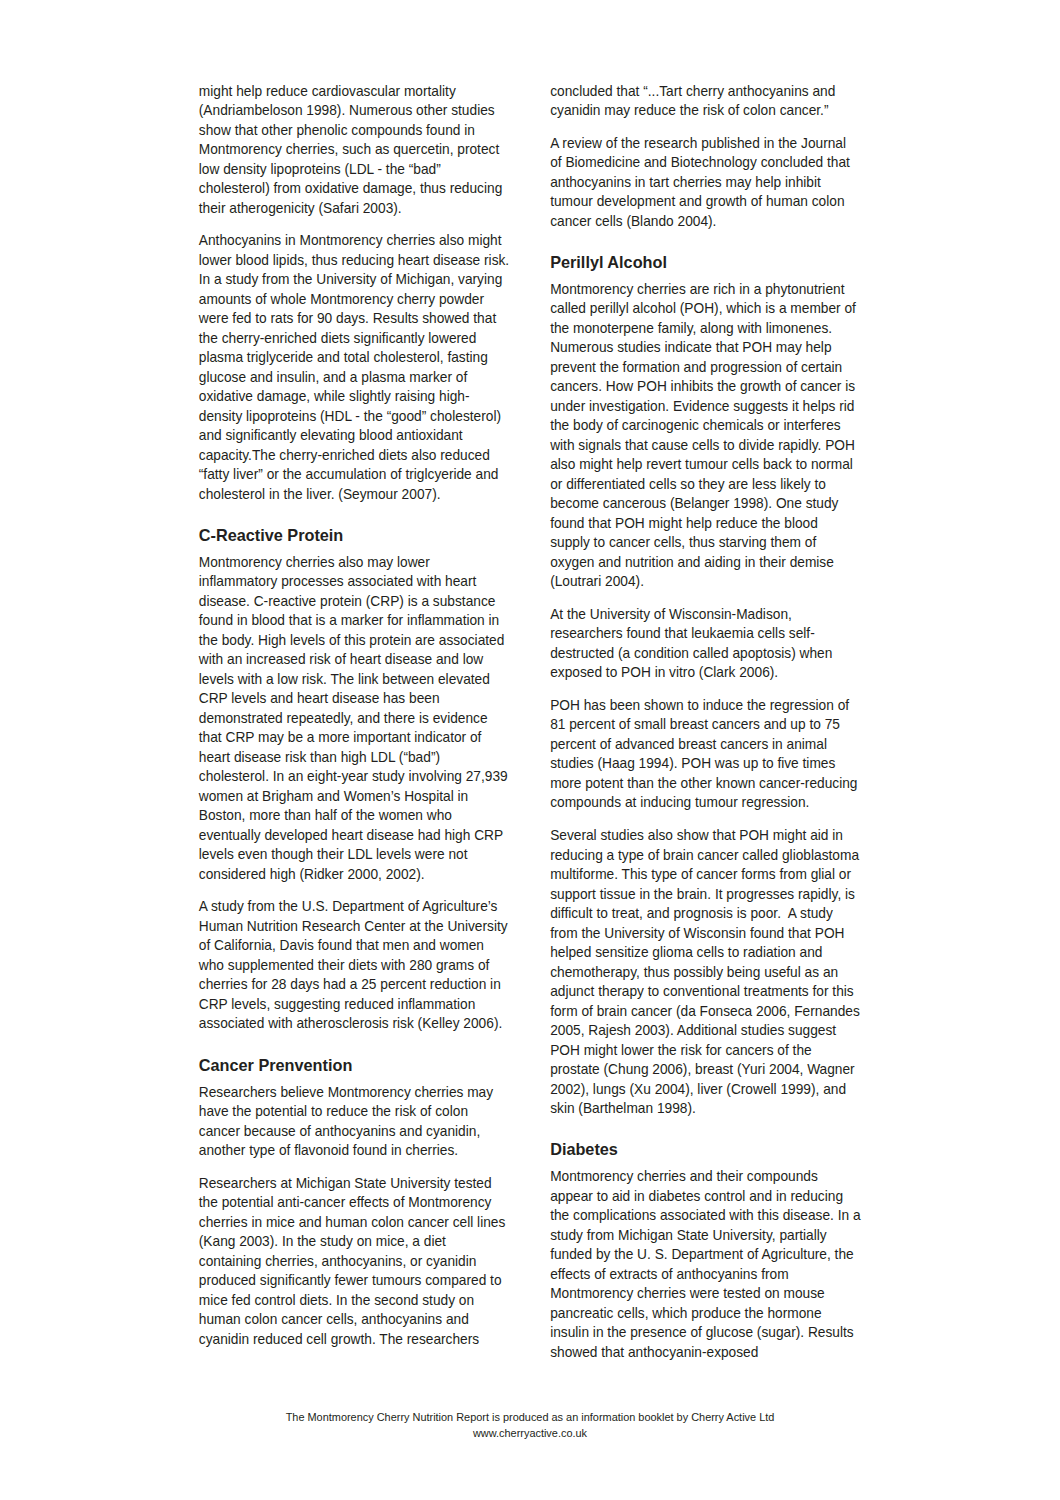might help reduce cardiovascular mortality (Andriambeloson 1998). Numerous other studies show that other phenolic compounds found in Montmorency cherries, such as quercetin, protect low density lipoproteins (LDL - the “bad” cholesterol) from oxidative damage, thus reducing their atherogenicity (Safari 2003).
Anthocyanins in Montmorency cherries also might lower blood lipids, thus reducing heart disease risk. In a study from the University of Michigan, varying amounts of whole Montmorency cherry powder were fed to rats for 90 days. Results showed that the cherry-enriched diets significantly lowered plasma triglyceride and total cholesterol, fasting glucose and insulin, and a plasma marker of oxidative damage, while slightly raising high-density lipoproteins (HDL - the “good” cholesterol) and significantly elevating blood antioxidant capacity.The cherry-enriched diets also reduced “fatty liver” or the accumulation of triglcyeride and cholesterol in the liver. (Seymour 2007).
C-Reactive Protein
Montmorency cherries also may lower inflammatory processes associated with heart disease. C-reactive protein (CRP) is a substance found in blood that is a marker for inflammation in the body. High levels of this protein are associated with an increased risk of heart disease and low levels with a low risk. The link between elevated CRP levels and heart disease has been demonstrated repeatedly, and there is evidence that CRP may be a more important indicator of heart disease risk than high LDL (“bad”) cholesterol. In an eight-year study involving 27,939 women at Brigham and Women’s Hospital in Boston, more than half of the women who eventually developed heart disease had high CRP levels even though their LDL levels were not considered high (Ridker 2000, 2002).
A study from the U.S. Department of Agriculture’s Human Nutrition Research Center at the University of California, Davis found that men and women who supplemented their diets with 280 grams of cherries for 28 days had a 25 percent reduction in CRP levels, suggesting reduced inflammation associated with atherosclerosis risk (Kelley 2006).
Cancer Prenvention
Researchers believe Montmorency cherries may have the potential to reduce the risk of colon cancer because of anthocyanins and cyanidin, another type of flavonoid found in cherries.
Researchers at Michigan State University tested the potential anti-cancer effects of Montmorency cherries in mice and human colon cancer cell lines (Kang 2003). In the study on mice, a diet containing cherries, anthocyanins, or cyanidin produced significantly fewer tumours compared to mice fed control diets. In the second study on human colon cancer cells, anthocyanins and cyanidin reduced cell growth. The researchers
concluded that “...Tart cherry anthocyanins and cyanidin may reduce the risk of colon cancer.”
A review of the research published in the Journal of Biomedicine and Biotechnology concluded that anthocyanins in tart cherries may help inhibit tumour development and growth of human colon cancer cells (Blando 2004).
Perillyl Alcohol
Montmorency cherries are rich in a phytonutrient called perillyl alcohol (POH), which is a member of the monoterpene family, along with limonenes. Numerous studies indicate that POH may help prevent the formation and progression of certain cancers. How POH inhibits the growth of cancer is under investigation. Evidence suggests it helps rid the body of carcinogenic chemicals or interferes with signals that cause cells to divide rapidly. POH also might help revert tumour cells back to normal or differentiated cells so they are less likely to become cancerous (Belanger 1998). One study found that POH might help reduce the blood supply to cancer cells, thus starving them of oxygen and nutrition and aiding in their demise (Loutrari 2004).
At the University of Wisconsin-Madison, researchers found that leukaemia cells self-destructed (a condition called apoptosis) when exposed to POH in vitro (Clark 2006).
POH has been shown to induce the regression of 81 percent of small breast cancers and up to 75 percent of advanced breast cancers in animal studies (Haag 1994). POH was up to five times more potent than the other known cancer-reducing compounds at inducing tumour regression.
Several studies also show that POH might aid in reducing a type of brain cancer called glioblastoma multiforme. This type of cancer forms from glial or support tissue in the brain. It progresses rapidly, is difficult to treat, and prognosis is poor. A study from the University of Wisconsin found that POH helped sensitize glioma cells to radiation and chemotherapy, thus possibly being useful as an adjunct therapy to conventional treatments for this form of brain cancer (da Fonseca 2006, Fernandes 2005, Rajesh 2003). Additional studies suggest POH might lower the risk for cancers of the prostate (Chung 2006), breast (Yuri 2004, Wagner 2002), lungs (Xu 2004), liver (Crowell 1999), and skin (Barthelman 1998).
Diabetes
Montmorency cherries and their compounds appear to aid in diabetes control and in reducing the complications associated with this disease. In a study from Michigan State University, partially funded by the U. S. Department of Agriculture, the effects of extracts of anthocyanins from Montmorency cherries were tested on mouse pancreatic cells, which produce the hormone insulin in the presence of glucose (sugar). Results showed that anthocyanin-exposed
The Montmorency Cherry Nutrition Report is produced as an information booklet by Cherry Active Ltd
www.cherryactive.co.uk